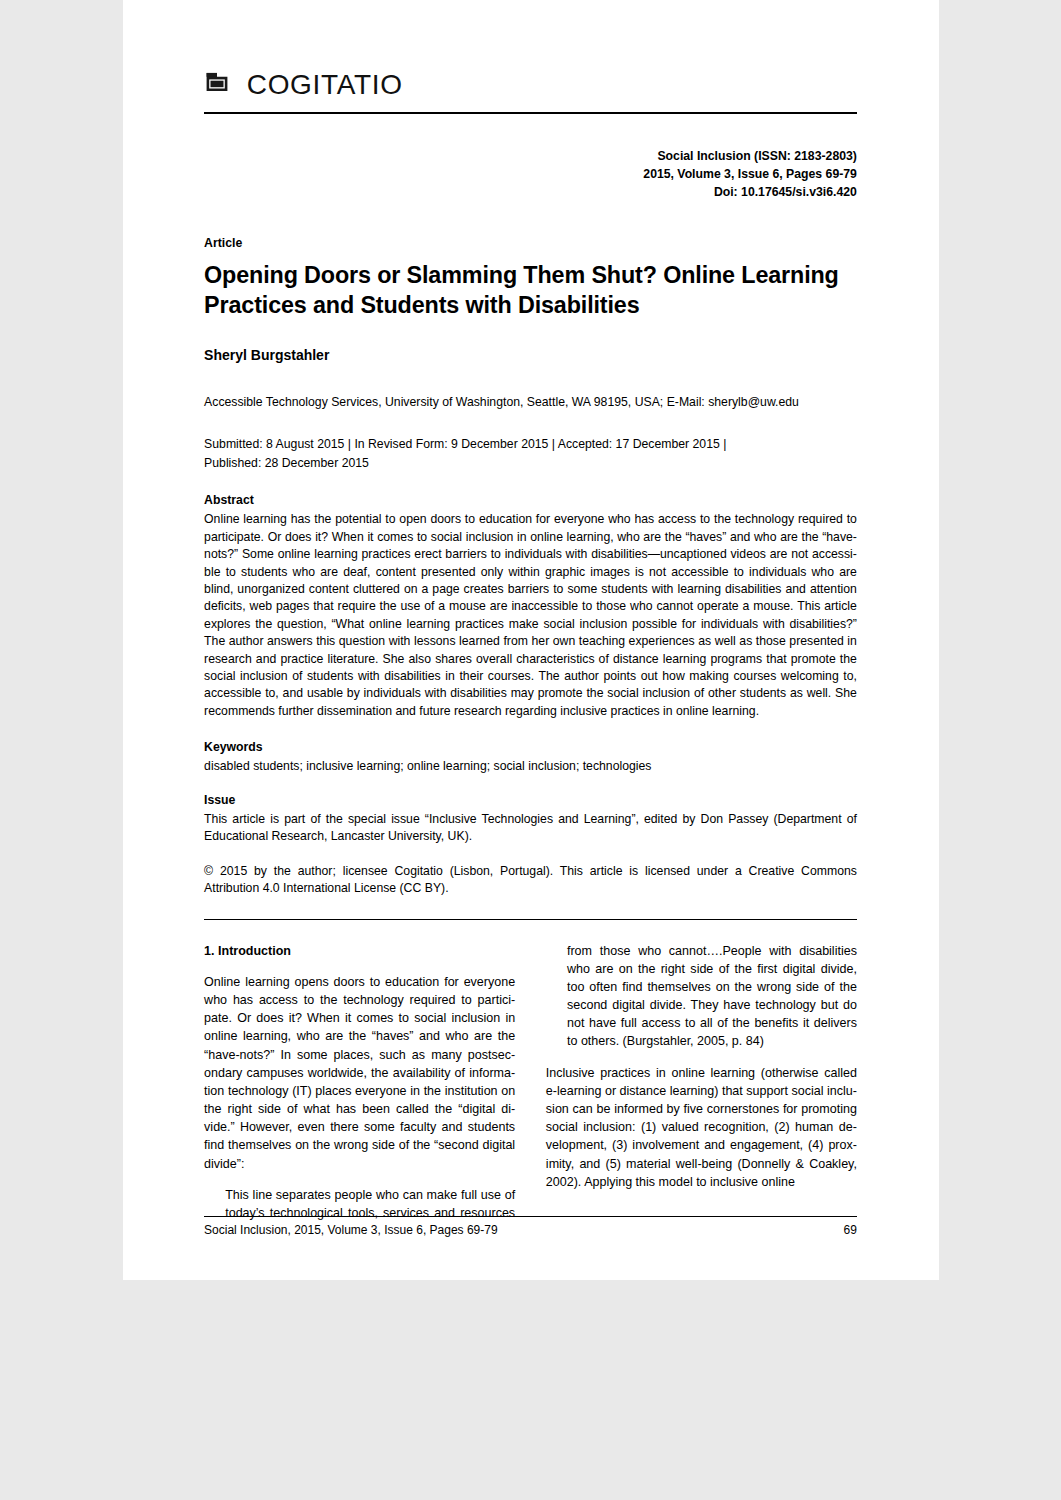COGITATIO
Social Inclusion (ISSN: 2183-2803)
2015, Volume 3, Issue 6, Pages 69-79
Doi: 10.17645/si.v3i6.420
Article
Opening Doors or Slamming Them Shut? Online Learning Practices and Students with Disabilities
Sheryl Burgstahler
Accessible Technology Services, University of Washington, Seattle, WA 98195, USA; E-Mail: sherylb@uw.edu
Submitted: 8 August 2015 | In Revised Form: 9 December 2015 | Accepted: 17 December 2015 |
Published: 28 December 2015
Abstract
Online learning has the potential to open doors to education for everyone who has access to the technology required to participate. Or does it? When it comes to social inclusion in online learning, who are the “haves” and who are the “have-nots?” Some online learning practices erect barriers to individuals with disabilities—uncaptioned videos are not accessible to students who are deaf, content presented only within graphic images is not accessible to individuals who are blind, unorganized content cluttered on a page creates barriers to some students with learning disabilities and attention deficits, web pages that require the use of a mouse are inaccessible to those who cannot operate a mouse. This article explores the question, “What online learning practices make social inclusion possible for individuals with disabilities?” The author answers this question with lessons learned from her own teaching experiences as well as those presented in research and practice literature. She also shares overall characteristics of distance learning programs that promote the social inclusion of students with disabilities in their courses. The author points out how making courses welcoming to, accessible to, and usable by individuals with disabilities may promote the social inclusion of other students as well. She recommends further dissemination and future research regarding inclusive practices in online learning.
Keywords
disabled students; inclusive learning; online learning; social inclusion; technologies
Issue
This article is part of the special issue “Inclusive Technologies and Learning”, edited by Don Passey (Department of Educational Research, Lancaster University, UK).
© 2015 by the author; licensee Cogitatio (Lisbon, Portugal). This article is licensed under a Creative Commons Attribution 4.0 International License (CC BY).
1. Introduction
Online learning opens doors to education for everyone who has access to the technology required to participate. Or does it? When it comes to social inclusion in online learning, who are the “haves” and who are the “have-nots?” In some places, such as many postsecondary campuses worldwide, the availability of information technology (IT) places everyone in the institution on the right side of what has been called the “digital divide.” However, even there some faculty and students find themselves on the wrong side of the “second digital divide”:
This line separates people who can make full use of today’s technological tools, services and resources from those who cannot….People with disabilities who are on the right side of the first digital divide, too often find themselves on the wrong side of the second digital divide. They have technology but do not have full access to all of the benefits it delivers to others. (Burgstahler, 2005, p. 84)
Inclusive practices in online learning (otherwise called e-learning or distance learning) that support social inclusion can be informed by five cornerstones for promoting social inclusion: (1) valued recognition, (2) human development, (3) involvement and engagement, (4) proximity, and (5) material well-being (Donnelly & Coakley, 2002). Applying this model to inclusive online
Social Inclusion, 2015, Volume 3, Issue 6, Pages 69-79 69